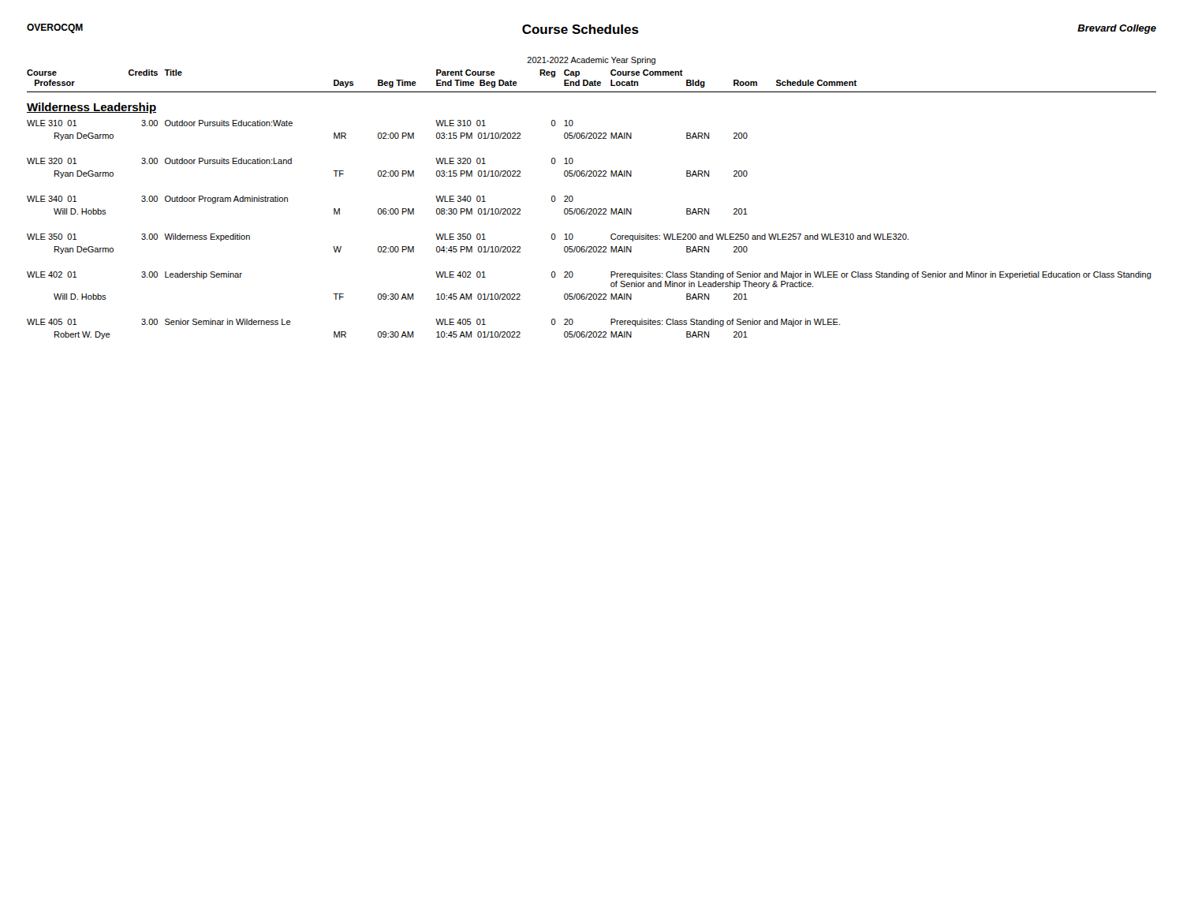OVEROCQM
Course Schedules
Brevard College
2021-2022 Academic Year Spring
| Course | Credits | Title | | | Parent Course | Reg | Cap | Course Comment | | | |
| --- | --- | --- | --- | --- | --- | --- | --- | --- | --- | --- | --- |
| Professor | | | Days | Beg Time | End Time Beg Date | | End Date | Locatn | Bldg | Room | Schedule Comment |
| Wilderness Leadership |
| WLE 310 01 | 3.00 | Outdoor Pursuits Education:Wate | | | WLE 310 01 | 0 | 10 | | | | |
| Ryan DeGarmo | | | MR | 02:00 PM | 03:15 PM 01/10/2022 | | 05/06/2022 | MAIN | BARN | 200 | |
| WLE 320 01 | 3.00 | Outdoor Pursuits Education:Land | | | WLE 320 01 | 0 | 10 | | | | |
| Ryan DeGarmo | | | TF | 02:00 PM | 03:15 PM 01/10/2022 | | 05/06/2022 | MAIN | BARN | 200 | |
| WLE 340 01 | 3.00 | Outdoor Program Administration | | | WLE 340 01 | 0 | 20 | | | | |
| Will D. Hobbs | | | M | 06:00 PM | 08:30 PM 01/10/2022 | | 05/06/2022 | MAIN | BARN | 201 | |
| WLE 350 01 | 3.00 | Wilderness Expedition | | | WLE 350 01 | 0 | 10 | Corequisites: WLE200 and WLE250 and WLE257 and WLE310 and WLE320. |
| Ryan DeGarmo | | | W | 02:00 PM | 04:45 PM 01/10/2022 | | 05/06/2022 | MAIN | BARN | 200 | |
| WLE 402 01 | 3.00 | Leadership Seminar | | | WLE 402 01 | 0 | 20 | Prerequisites: Class Standing of Senior and Major in WLEE or Class Standing of Senior and Minor in Experietial Education or Class Standing of Senior and Minor in Leadership Theory & Practice. |
| Will D. Hobbs | | | TF | 09:30 AM | 10:45 AM 01/10/2022 | | 05/06/2022 | MAIN | BARN | 201 | |
| WLE 405 01 | 3.00 | Senior Seminar in Wilderness Le | | | WLE 405 01 | 0 | 20 | Prerequisites: Class Standing of Senior and Major in WLEE. |
| Robert W. Dye | | | MR | 09:30 AM | 10:45 AM 01/10/2022 | | 05/06/2022 | MAIN | BARN | 201 | |